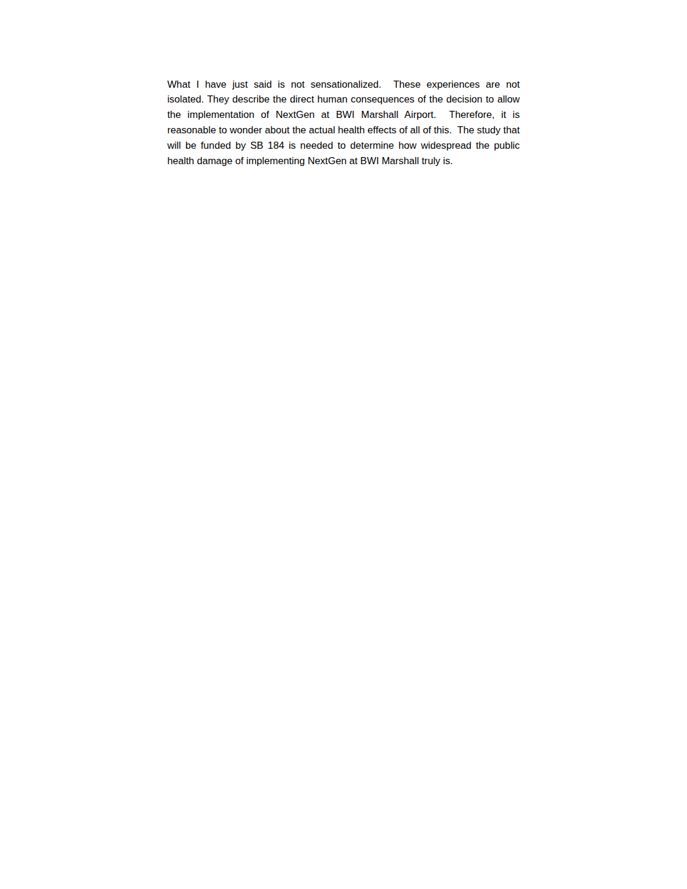What I have just said is not sensationalized. These experiences are not isolated. They describe the direct human consequences of the decision to allow the implementation of NextGen at BWI Marshall Airport. Therefore, it is reasonable to wonder about the actual health effects of all of this. The study that will be funded by SB 184 is needed to determine how widespread the public health damage of implementing NextGen at BWI Marshall truly is.